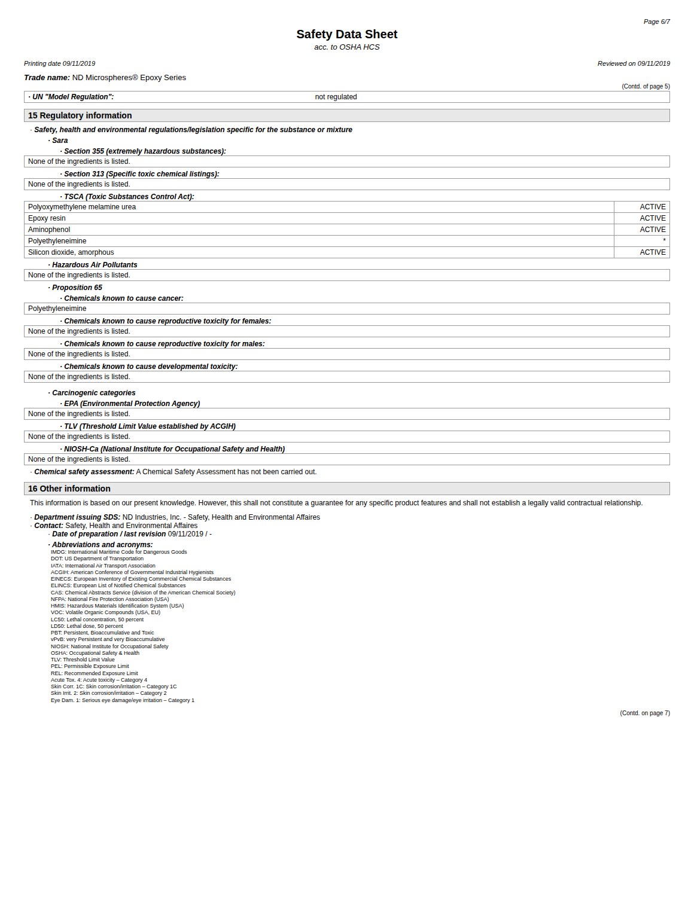Page 6/7
Safety Data Sheet
acc. to OSHA HCS
Printing date 09/11/2019 Reviewed on 09/11/2019
Trade name: ND Microspheres® Epoxy Series
(Contd. of page 5)
· UN "Model Regulation": not regulated
15 Regulatory information
· Safety, health and environmental regulations/legislation specific for the substance or mixture
· Sara
· Section 355 (extremely hazardous substances):
None of the ingredients is listed.
· Section 313 (Specific toxic chemical listings):
None of the ingredients is listed.
· TSCA (Toxic Substances Control Act):
| Polyoxymethylene melamine urea | ACTIVE |
| Epoxy resin | ACTIVE |
| Aminophenol | ACTIVE |
| Polyethyleneimine | * |
| Silicon dioxide, amorphous | ACTIVE |
· Hazardous Air Pollutants
None of the ingredients is listed.
· Proposition 65
· Chemicals known to cause cancer:
Polyethyleneimine
· Chemicals known to cause reproductive toxicity for females:
None of the ingredients is listed.
· Chemicals known to cause reproductive toxicity for males:
None of the ingredients is listed.
· Chemicals known to cause developmental toxicity:
None of the ingredients is listed.
· Carcinogenic categories
· EPA (Environmental Protection Agency)
None of the ingredients is listed.
· TLV (Threshold Limit Value established by ACGIH)
None of the ingredients is listed.
· NIOSH-Ca (National Institute for Occupational Safety and Health)
None of the ingredients is listed.
· Chemical safety assessment: A Chemical Safety Assessment has not been carried out.
16 Other information
This information is based on our present knowledge. However, this shall not constitute a guarantee for any specific product features and shall not establish a legally valid contractual relationship.
· Department issuing SDS: ND Industries, Inc. - Safety, Health and Environmental Affaires
· Contact: Safety, Health and Environmental Affaires
· Date of preparation / last revision 09/11/2019 / -
· Abbreviations and acronyms:
IMDG: International Maritime Code for Dangerous Goods
DOT: US Department of Transportation
IATA: International Air Transport Association
ACGIH: American Conference of Governmental Industrial Hygienists
EINECS: European Inventory of Existing Commercial Chemical Substances
ELINCS: European List of Notified Chemical Substances
CAS: Chemical Abstracts Service (division of the American Chemical Society)
NFPA: National Fire Protection Association (USA)
HMIS: Hazardous Materials Identification System (USA)
VOC: Volatile Organic Compounds (USA, EU)
LC50: Lethal concentration, 50 percent
LD50: Lethal dose, 50 percent
PBT: Persistent, Bioaccumulative and Toxic
vPvB: very Persistent and very Bioaccumulative
NIOSH: National Institute for Occupational Safety
OSHA: Occupational Safety & Health
TLV: Threshold Limit Value
PEL: Permissible Exposure Limit
REL: Recommended Exposure Limit
Acute Tox. 4: Acute toxicity – Category 4
Skin Corr. 1C: Skin corrosion/irritation – Category 1C
Skin Irrit. 2: Skin corrosion/irritation – Category 2
Eye Dam. 1: Serious eye damage/eye irritation – Category 1
(Contd. on page 7)